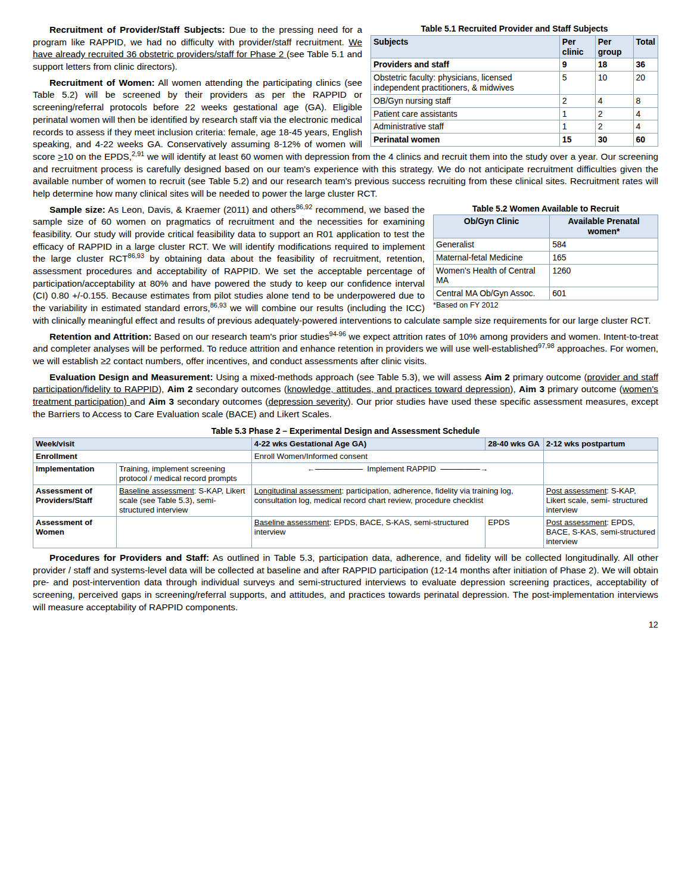Table 5.1 Recruited Provider and Staff Subjects
| Subjects | Per clinic | Per group | Total |
| --- | --- | --- | --- |
| Providers and staff | 9 | 18 | 36 |
| Obstetric faculty: physicians, licensed independent practitioners, & midwives | 5 | 10 | 20 |
| OB/Gyn nursing staff | 2 | 4 | 8 |
| Patient care assistants | 1 | 2 | 4 |
| Administrative staff | 1 | 2 | 4 |
| Perinatal women | 15 | 30 | 60 |
Recruitment of Provider/Staff Subjects: Due to the pressing need for a program like RAPPID, we had no difficulty with provider/staff recruitment. We have already recruited 36 obstetric providers/staff for Phase 2 (see Table 5.1 and support letters from clinic directors).
Recruitment of Women: All women attending the participating clinics (see Table 5.2) will be screened by their providers as per the RAPPID or screening/referral protocols before 22 weeks gestational age (GA). Eligible perinatal women will then be identified by research staff via the electronic medical records to assess if they meet inclusion criteria: female, age 18-45 years, English speaking, and 4-22 weeks GA. Conservatively assuming 8-12% of women will score >10 on the EPDS,2,91 we will identify at least 60 women with depression from the 4 clinics and recruit them into the study over a year. Our screening and recruitment process is carefully designed based on our team's experience with this strategy. We do not anticipate recruitment difficulties given the available number of women to recruit (see Table 5.2) and our research team's previous success recruiting from these clinical sites. Recruitment rates will help determine how many clinical sites will be needed to power the large cluster RCT.
Table 5.2 Women Available to Recruit
| Ob/Gyn Clinic | Available Prenatal women* |
| --- | --- |
| Generalist | 584 |
| Maternal-fetal Medicine | 165 |
| Women's Health of Central MA | 1260 |
| Central MA Ob/Gyn Assoc. | 601 |
*Based on FY 2012
Sample size: As Leon, Davis, & Kraemer (2011) and others86,92 recommend, we based the sample size of 60 women on pragmatics of recruitment and the necessities for examining feasibility. Our study will provide critical feasibility data to support an R01 application to test the efficacy of RAPPID in a large cluster RCT. We will identify modifications required to implement the large cluster RCT86,93 by obtaining data about the feasibility of recruitment, retention, assessment procedures and acceptability of RAPPID. We set the acceptable percentage of participation/acceptability at 80% and have powered the study to keep our confidence interval (CI) 0.80 +/-0.155. Because estimates from pilot studies alone tend to be underpowered due to the variability in estimated standard errors,86,93 we will combine our results (including the ICC) with clinically meaningful effect and results of previous adequately-powered interventions to calculate sample size requirements for our large cluster RCT.
Retention and Attrition: Based on our research team's prior studies94-96 we expect attrition rates of 10% among providers and women. Intent-to-treat and completer analyses will be performed. To reduce attrition and enhance retention in providers we will use well-established97,98 approaches. For women, we will establish ≥2 contact numbers, offer incentives, and conduct assessments after clinic visits.
Evaluation Design and Measurement: Using a mixed-methods approach (see Table 5.3), we will assess Aim 2 primary outcome (provider and staff participation/fidelity to RAPPID), Aim 2 secondary outcomes (knowledge, attitudes, and practices toward depression), Aim 3 primary outcome (women's treatment participation) and Aim 3 secondary outcomes (depression severity). Our prior studies have used these specific assessment measures, except the Barriers to Access to Care Evaluation scale (BACE) and Likert Scales.
Table 5.3 Phase 2 – Experimental Design and Assessment Schedule
| Week/visit | 4-22 wks Gestational Age GA) | 28-40 wks GA | 2-12 wks postpartum |
| --- | --- | --- | --- |
| Enrollment | Enroll Women/Informed consent | |
| Implementation | Training, implement screening protocol / medical record prompts | ←—————— Implement RAPPID —————→ | |
| Assessment of Providers/Staff | Baseline assessment : S-KAP, Likert scale (see Table 5.3), semi-structured interview | Longitudinal assessment : participation, adherence, fidelity via training log, consultation log, medical record chart review, procedure checklist | Post assessment : S-KAP, Likert scale, semi- structured interview |
| Assessment of Women | | Baseline assessment : EPDS, BACE, S-KAS, semi-structured interview | EPDS | Post assessment : EPDS, BACE, S-KAS, semi-structured interview |
Procedures for Providers and Staff: As outlined in Table 5.3, participation data, adherence, and fidelity will be collected longitudinally. All other provider / staff and systems-level data will be collected at baseline and after RAPPID participation (12-14 months after initiation of Phase 2). We will obtain pre- and post-intervention data through individual surveys and semi-structured interviews to evaluate depression screening practices, acceptability of screening, perceived gaps in screening/referral supports, and attitudes, and practices towards perinatal depression. The post-implementation interviews will measure acceptability of RAPPID components.
12